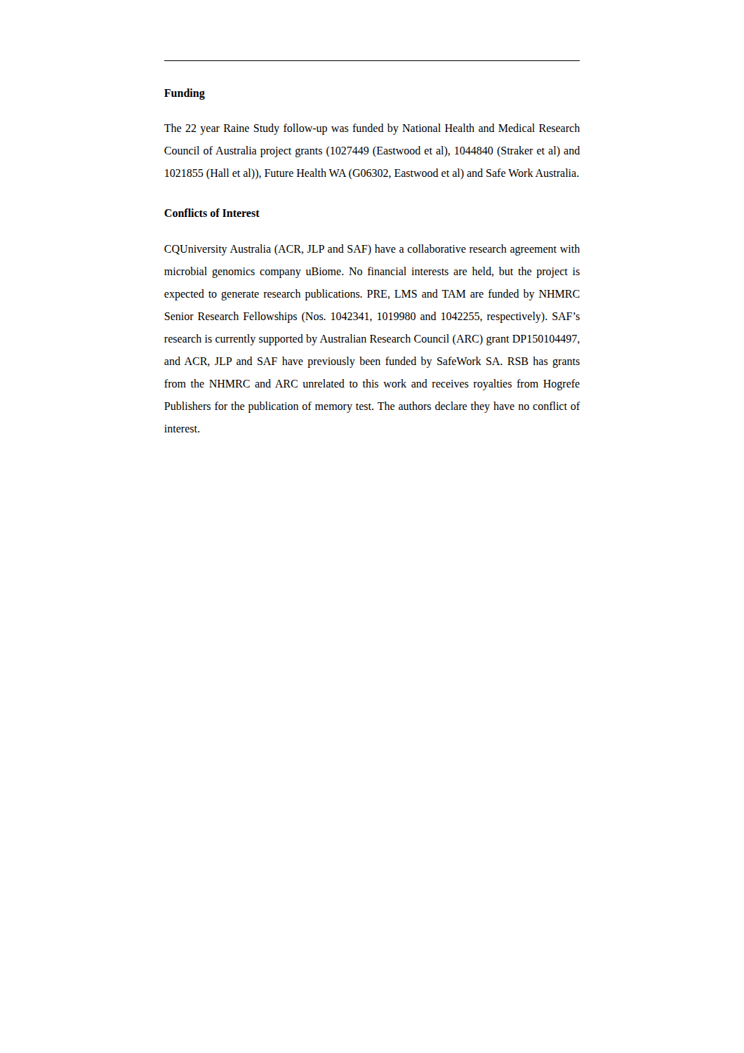Funding
The 22 year Raine Study follow-up was funded by National Health and Medical Research Council of Australia project grants (1027449 (Eastwood et al), 1044840 (Straker et al) and 1021855 (Hall et al)), Future Health WA (G06302, Eastwood et al) and Safe Work Australia.
Conflicts of Interest
CQUniversity Australia (ACR, JLP and SAF) have a collaborative research agreement with microbial genomics company uBiome. No financial interests are held, but the project is expected to generate research publications. PRE, LMS and TAM are funded by NHMRC Senior Research Fellowships (Nos. 1042341, 1019980 and 1042255, respectively). SAF’s research is currently supported by Australian Research Council (ARC) grant DP150104497, and ACR, JLP and SAF have previously been funded by SafeWork SA. RSB has grants from the NHMRC and ARC unrelated to this work and receives royalties from Hogrefe Publishers for the publication of memory test. The authors declare they have no conflict of interest.